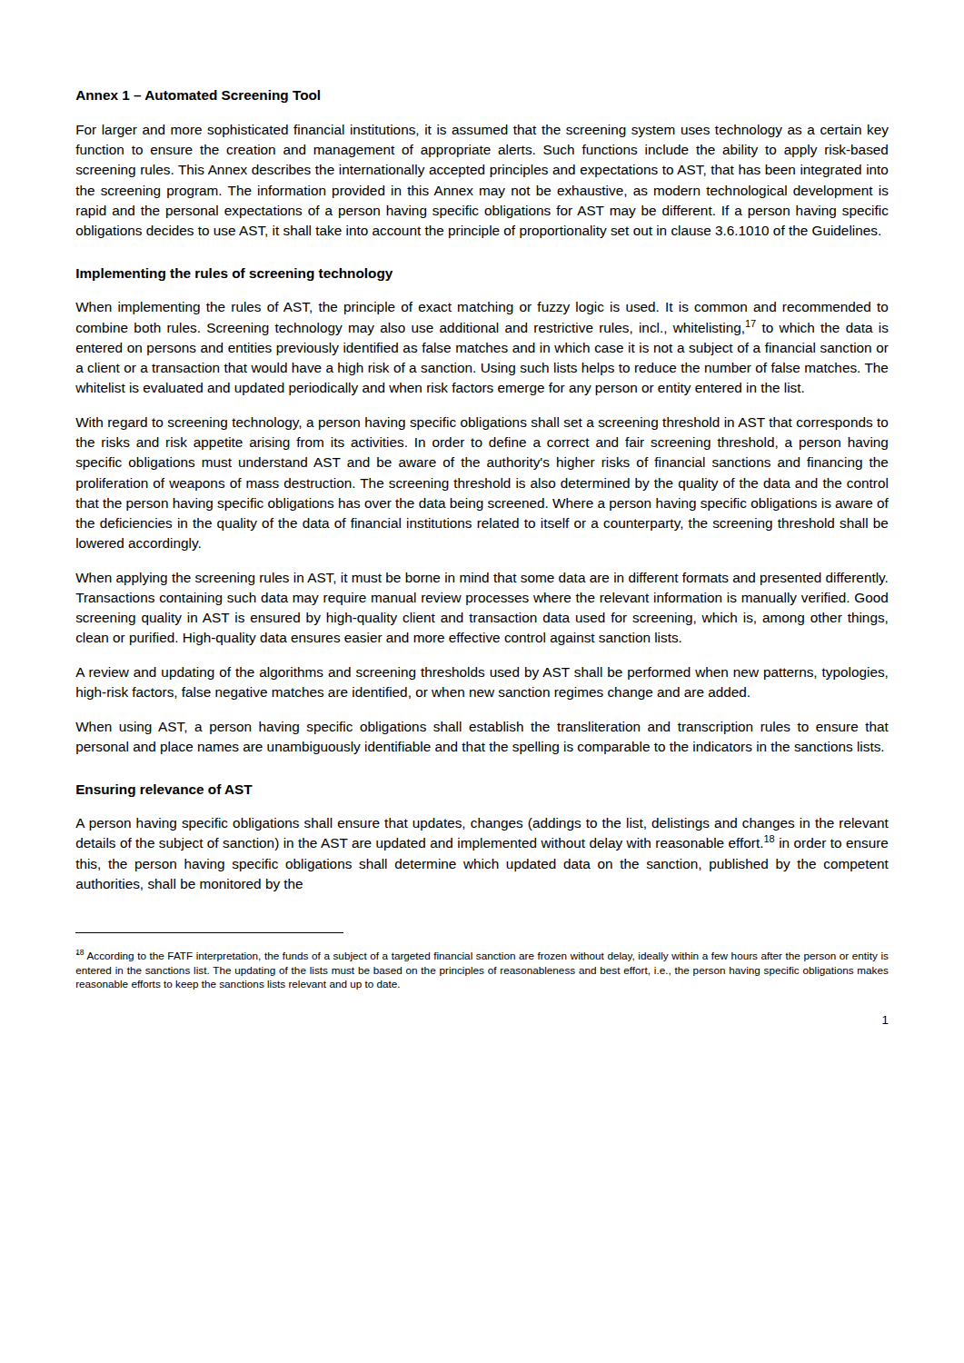Annex 1 – Automated Screening Tool
For larger and more sophisticated financial institutions, it is assumed that the screening system uses technology as a certain key function to ensure the creation and management of appropriate alerts. Such functions include the ability to apply risk-based screening rules. This Annex describes the internationally accepted principles and expectations to AST, that has been integrated into the screening program. The information provided in this Annex may not be exhaustive, as modern technological development is rapid and the personal expectations of a person having specific obligations for AST may be different. If a person having specific obligations decides to use AST, it shall take into account the principle of proportionality set out in clause 3.6.1010 of the Guidelines.
Implementing the rules of screening technology
When implementing the rules of AST, the principle of exact matching or fuzzy logic is used. It is common and recommended to combine both rules. Screening technology may also use additional and restrictive rules, incl., whitelisting,17 to which the data is entered on persons and entities previously identified as false matches and in which case it is not a subject of a financial sanction or a client or a transaction that would have a high risk of a sanction. Using such lists helps to reduce the number of false matches. The whitelist is evaluated and updated periodically and when risk factors emerge for any person or entity entered in the list.
With regard to screening technology, a person having specific obligations shall set a screening threshold in AST that corresponds to the risks and risk appetite arising from its activities. In order to define a correct and fair screening threshold, a person having specific obligations must understand AST and be aware of the authority's higher risks of financial sanctions and financing the proliferation of weapons of mass destruction. The screening threshold is also determined by the quality of the data and the control that the person having specific obligations has over the data being screened. Where a person having specific obligations is aware of the deficiencies in the quality of the data of financial institutions related to itself or a counterparty, the screening threshold shall be lowered accordingly.
When applying the screening rules in AST, it must be borne in mind that some data are in different formats and presented differently. Transactions containing such data may require manual review processes where the relevant information is manually verified. Good screening quality in AST is ensured by high-quality client and transaction data used for screening, which is, among other things, clean or purified. High-quality data ensures easier and more effective control against sanction lists.
A review and updating of the algorithms and screening thresholds used by AST shall be performed when new patterns, typologies, high-risk factors, false negative matches are identified, or when new sanction regimes change and are added.
When using AST, a person having specific obligations shall establish the transliteration and transcription rules to ensure that personal and place names are unambiguously identifiable and that the spelling is comparable to the indicators in the sanctions lists.
Ensuring relevance of AST
A person having specific obligations shall ensure that updates, changes (addings to the list, delistings and changes in the relevant details of the subject of sanction) in the AST are updated and implemented without delay with reasonable effort.18 in order to ensure this, the person having specific obligations shall determine which updated data on the sanction, published by the competent authorities, shall be monitored by the
.
18 According to the FATF interpretation, the funds of a subject of a targeted financial sanction are frozen without delay, ideally within a few hours after the person or entity is entered in the sanctions list. The updating of the lists must be based on the principles of reasonableness and best effort, i.e., the person having specific obligations makes reasonable efforts to keep the sanctions lists relevant and up to date.
1